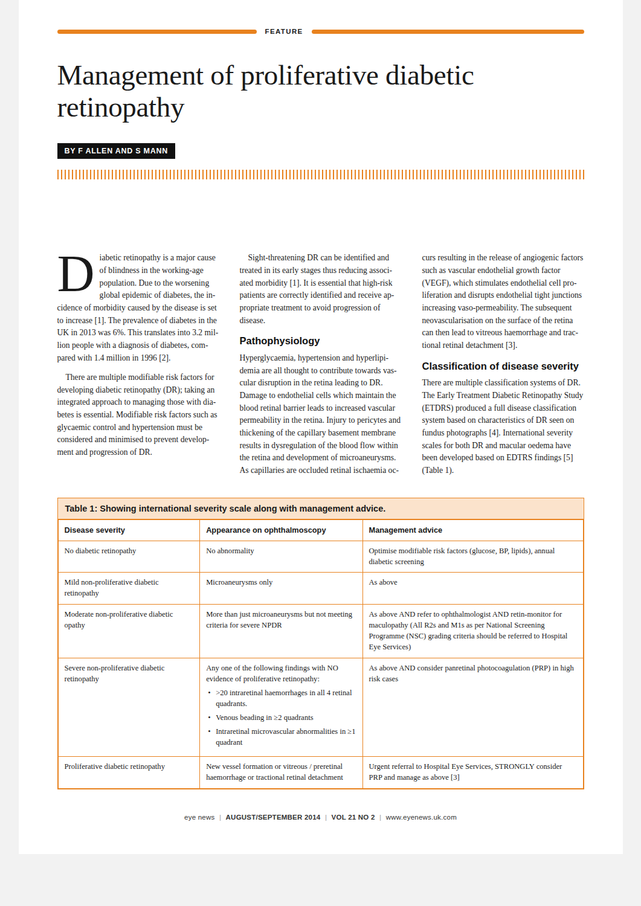FEATURE
Management of proliferative diabetic retinopathy
BY F ALLEN AND S MANN
Diabetic retinopathy is a major cause of blindness in the working-age population. Due to the worsening global epidemic of diabetes, the incidence of morbidity caused by the disease is set to increase [1]. The prevalence of diabetes in the UK in 2013 was 6%. This translates into 3.2 million people with a diagnosis of diabetes, compared with 1.4 million in 1996 [2].
There are multiple modifiable risk factors for developing diabetic retinopathy (DR); taking an integrated approach to managing those with diabetes is essential. Modifiable risk factors such as glycaemic control and hypertension must be considered and minimised to prevent development and progression of DR.
Sight-threatening DR can be identified and treated in its early stages thus reducing associated morbidity [1]. It is essential that high-risk patients are correctly identified and receive appropriate treatment to avoid progression of disease.
Pathophysiology
Hyperglycaemia, hypertension and hyperlipidemia are all thought to contribute towards vascular disruption in the retina leading to DR. Damage to endothelial cells which maintain the blood retinal barrier leads to increased vascular permeability in the retina. Injury to pericytes and thickening of the capillary basement membrane results in dysregulation of the blood flow within the retina and development of microaneurysms. As capillaries are occluded retinal ischaemia occurs resulting in the release of angiogenic factors such as vascular endothelial growth factor (VEGF), which stimulates endothelial cell proliferation and disrupts endothelial tight junctions increasing vaso-permeability. The subsequent neovascularisation on the surface of the retina can then lead to vitreous haemorrhage and tractional retinal detachment [3].
Classification of disease severity
There are multiple classification systems of DR. The Early Treatment Diabetic Retinopathy Study (ETDRS) produced a full disease classification system based on characteristics of DR seen on fundus photographs [4]. International severity scales for both DR and macular oedema have been developed based on EDTRS findings [5] (Table 1).
Table 1: Showing international severity scale along with management advice.
| Disease severity | Appearance on ophthalmoscopy | Management advice |
| --- | --- | --- |
| No diabetic retinopathy | No abnormality | Optimise modifiable risk factors (glucose, BP, lipids), annual diabetic screening |
| Mild non-proliferative diabetic retinopathy | Microaneurysms only | As above |
| Moderate non-proliferative diabetic opathy | More than just microaneurysms but not meeting criteria for severe NPDR | As above AND refer to ophthalmologist AND retin-monitor for maculopathy (All R2s and M1s as per National Screening Programme (NSC) grading criteria should be referred to Hospital Eye Services) |
| Severe non-proliferative diabetic retinopathy | Any one of the following findings with NO evidence of proliferative retinopathy: >20 intraretinal haemorrhages in all 4 retinal quadrants. Venous beading in ≥2 quadrants Intraretinal microvascular abnormalities in ≥1 quadrant | As above AND consider panretinal photocoagulation (PRP) in high risk cases |
| Proliferative diabetic retinopathy | New vessel formation or vitreous / preretinal haemorrhage or tractional retinal detachment | Urgent referral to Hospital Eye Services, STRONGLY consider PRP and manage as above [3] |
eye news | AUGUST/SEPTEMBER 2014 | VOL 21 NO 2 | www.eyenews.uk.com